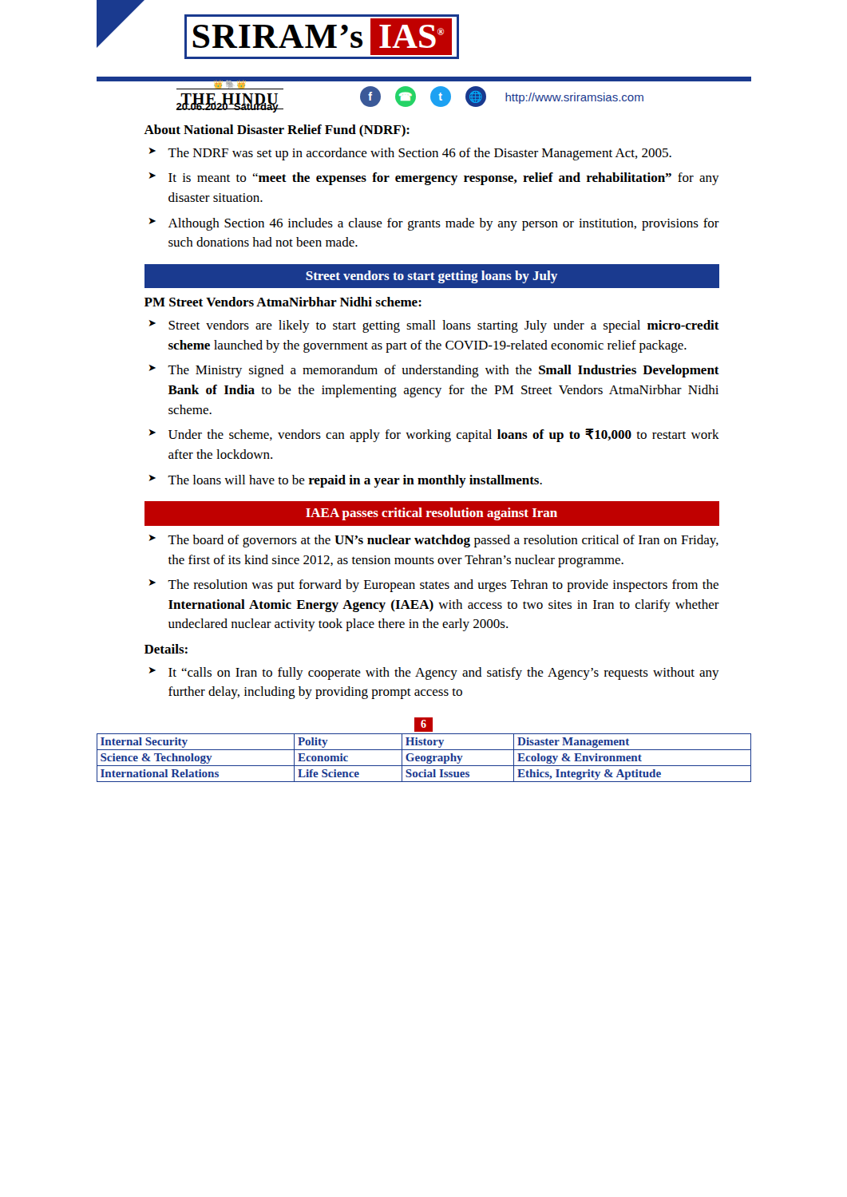SRIRAM’s IAS®
👑 🐘 👑
THE HINDU
f ☎ t 🌐 http://www.sriramsias.com
20.06.2020 Saturday
About National Disaster Relief Fund (NDRF):
The NDRF was set up in accordance with Section 46 of the Disaster Management Act, 2005.
It is meant to “meet the expenses for emergency response, relief and rehabilitation” for any disaster situation.
Although Section 46 includes a clause for grants made by any person or institution, provisions for such donations had not been made.
Street vendors to start getting loans by July
PM Street Vendors AtmaNirbhar Nidhi scheme:
Street vendors are likely to start getting small loans starting July under a special micro-credit scheme launched by the government as part of the COVID-19-related economic relief package.
The Ministry signed a memorandum of understanding with the Small Industries Development Bank of India to be the implementing agency for the PM Street Vendors AtmaNirbhar Nidhi scheme.
Under the scheme, vendors can apply for working capital loans of up to ₹10,000 to restart work after the lockdown.
The loans will have to be repaid in a year in monthly installments.
IAEA passes critical resolution against Iran
The board of governors at the UN’s nuclear watchdog passed a resolution critical of Iran on Friday, the first of its kind since 2012, as tension mounts over Tehran’s nuclear programme.
The resolution was put forward by European states and urges Tehran to provide inspectors from the International Atomic Energy Agency (IAEA) with access to two sites in Iran to clarify whether undeclared nuclear activity took place there in the early 2000s.
Details:
It “calls on Iran to fully cooperate with the Agency and satisfy the Agency’s requests without any further delay, including by providing prompt access to
6
| Internal Security | Polity | History | Disaster Management |
| Science & Technology | Economic | Geography | Ecology & Environment |
| International Relations | Life Science | Social Issues | Ethics, Integrity & Aptitude |